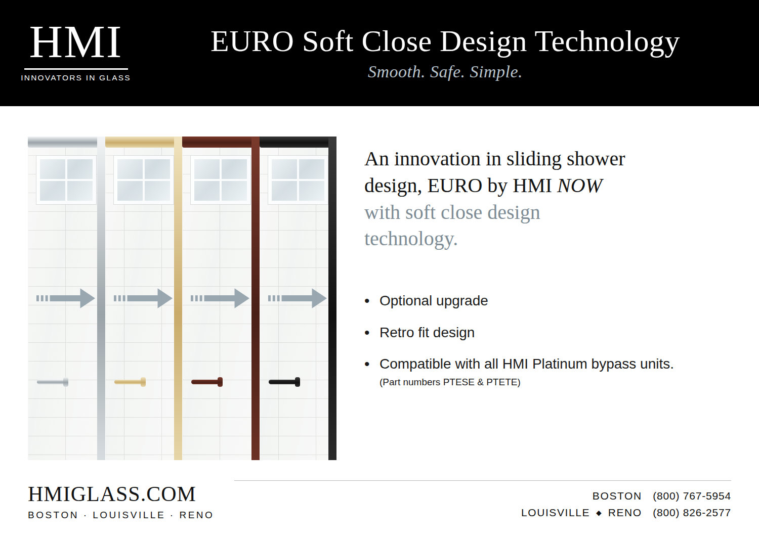HMI
INNOVATORS IN GLASS
EURO Soft Close Design Technology
Smooth. Safe. Simple.
An innovation in sliding shower design, EURO by HMI NOW with soft close design technology.
Optional upgrade
Retro fit design
Compatible with all HMI Platinum bypass units. (Part numbers PTESE & PTETE)
HMIGLASS.COM
BOSTON · LOUISVILLE · RENO
BOSTON (800) 767-5954
LOUISVILLE ◆ RENO (800) 826-2577